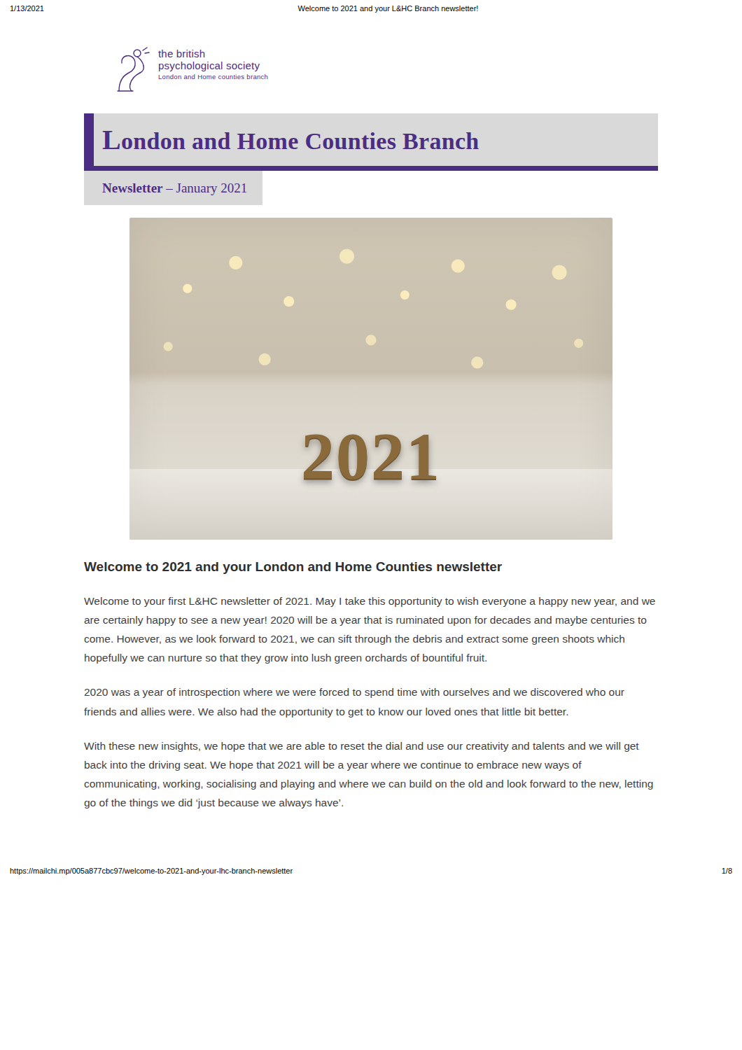1/13/2021 Welcome to 2021 and your L&HC Branch newsletter!
the british psychological society London and Home counties branch
London and Home Counties Branch
Newsletter – January 2021
2021
Welcome to 2021 and your London and Home Counties newsletter
Welcome to your first L&HC newsletter of 2021. May I take this opportunity to wish everyone a happy new year, and we are certainly happy to see a new year! 2020 will be a year that is ruminated upon for decades and maybe centuries to come. However, as we look forward to 2021, we can sift through the debris and extract some green shoots which hopefully we can nurture so that they grow into lush green orchards of bountiful fruit.
2020 was a year of introspection where we were forced to spend time with ourselves and we discovered who our friends and allies were. We also had the opportunity to get to know our loved ones that little bit better.
With these new insights, we hope that we are able to reset the dial and use our creativity and talents and we will get back into the driving seat. We hope that 2021 will be a year where we continue to embrace new ways of communicating, working, socialising and playing and where we can build on the old and look forward to the new, letting go of the things we did ‘just because we always have’.
https://mailchi.mp/005a877cbc97/welcome-to-2021-and-your-lhc-branch-newsletter 1/8